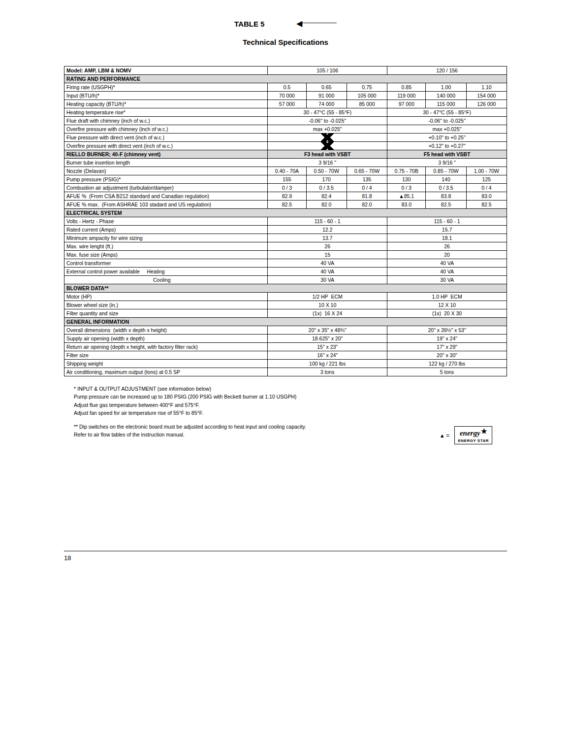TABLE 5 ◀
Technical Specifications
| Model: AMP, LBM & NOMV | 105 / 106 | 120 / 156 |
| RATING AND PERFORMANCE |
| Firing rate (USGPH)* | 0.5 | 0.65 | 0.75 | 0.85 | 1.00 | 1.10 |
| Input (BTU/h)* | 70 000 | 91 000 | 105 000 | 119 000 | 140 000 | 154 000 |
| Heating capacity (BTU/h)* | 57 000 | 74 000 | 85 000 | 97 000 | 115 000 | 126 000 |
| Heating temperature rise* | 30 - 47°C (55 - 85°F) | 30 - 47°C (55 - 85°F) |
| Flue draft with chimney (inch of w.c.) | -0.06" to -0.025" | -0.06" to -0.025" |
| Overfire pressure with chimney (inch of w.c.) | max +0.025" | max +0.025" |
| Flue pressure with direct vent (inch of w.c.) | | +0.10" to +0.25" |
| Overfire pressure with direct vent (inch of w.c.) | | +0.12" to +0.27" |
| RIELLO BURNER; 40-F (chimney vent) | F3 head with VSBT | F5 head with VSBT |
| Burner tube insertion length | 3 9/16 " | 3 9/16 " |
| Nozzle (Delavan) | 0.40 - 70A | 0.50 - 70W | 0.65 - 70W | 0.75 - 70B | 0.85 - 70W | 1.00 - 70W |
| Pump pressure (PSIG)* | 155 | 170 | 135 | 130 | 140 | 125 |
| Combustion air adjustment (turbulator/damper) | 0 / 3 | 0 / 3.5 | 0 / 4 | 0 / 3 | 0 / 3.5 | 0 / 4 |
| AFUE % (From CSA B212 standard and Canadian regulation) | 82.9 | 82.4 | 81.8 | ▲85.1 | 83.8 | 83.0 |
| AFUE % max. (From ASHRAE 103 stadard and US regulation) | 82.5 | 82.0 | 82.0 | 83.0 | 82.5 | 82.5 |
| ELECTRICAL SYSTEM |
| Volts - Hertz - Phase | 115 - 60 - 1 | 115 - 60 - 1 |
| Rated current (Amps) | 12.2 | 15.7 |
| Minimum ampacity for wire sizing | 13.7 | 18.1 |
| Max. wire lenght (ft.) | 26 | 26 |
| Max. fuse size (Amps) | 15 | 20 |
| Control transformer | 40 VA | 40 VA |
| External control power available Heating | 40 VA | 40 VA |
| Cooling | 30 VA | 30 VA |
| BLOWER DATA** |
| Motor (HP) | 1/2 HP ECM | 1.0 HP ECM |
| Blower wheel size (in.) | 10 X 10 | 12 X 10 |
| Filter quantity and size | (1x) 16 X 24 | (1x) 20 X 30 |
| GENERAL INFORMATION |
| Overall dimensions (width x depth x height) | 20" x 35" x 48¾" | 20" x 39½" x 53" |
| Supply air opening (width x depth) | 18.625" x 20" | 19" x 24" |
| Return air opening (depth x height, with factory filter rack) | 15" x 23" | 17" x 29" |
| Filter size | 16" x 24" | 20" x 30" |
| Shipping weight | 100 kg / 221 lbs | 122 kg / 270 lbs |
| Air conditioning, maximum output (tons) at 0.5 SP | 3 tons | 5 tons |
* INPUT & OUTPUT ADJUSTMENT (see information below)
Pump pressure can be increased up to 180 PSIG (200 PSIG with Beckett burner at 1.10 USGPH)
Adjust flue gas temperature between 400°F and 575°F.
Adjust fan speed for air temperature rise of 55°F to 85°F.
** Dip switches on the electronic board must be adjusted according to heat input and cooling capacity.
Refer to air flow tables of the instruction manual.
▲ = energy★
ENERGY STAR
18